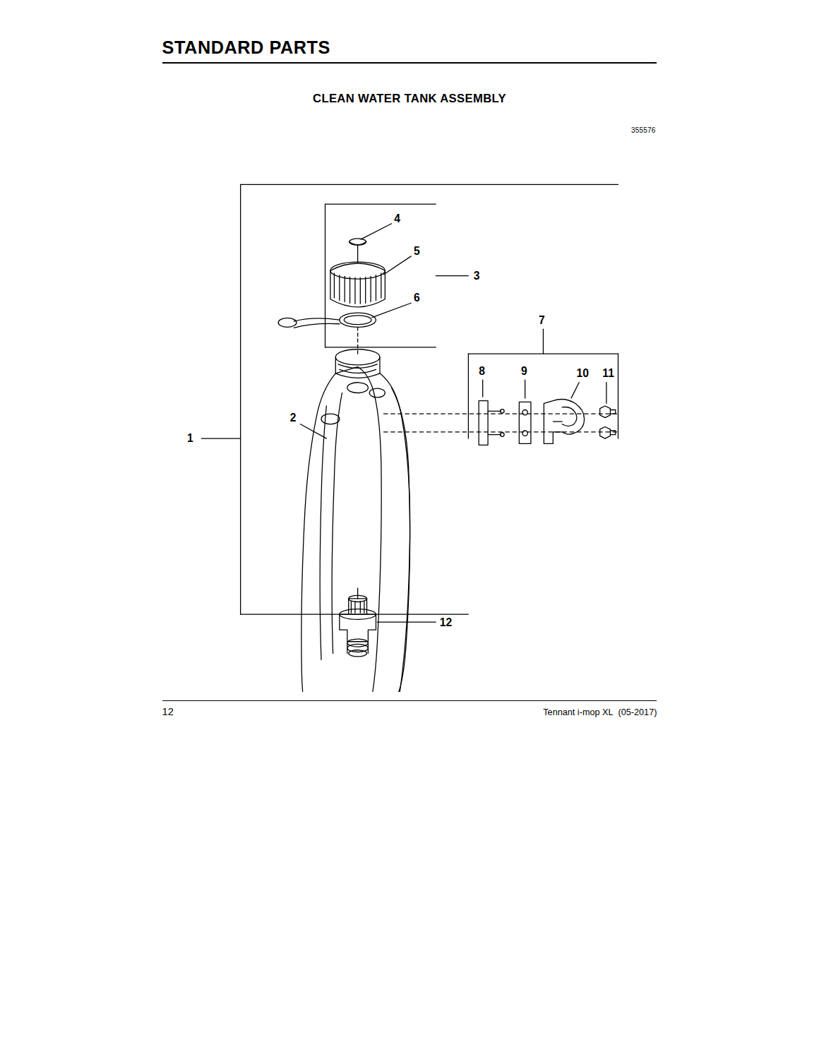STANDARD PARTS
CLEAN WATER TANK ASSEMBLY
355576
1 3 7 4 5 6 2 8 9 10 11 12
12 Tennant i-mop XL (05-2017)